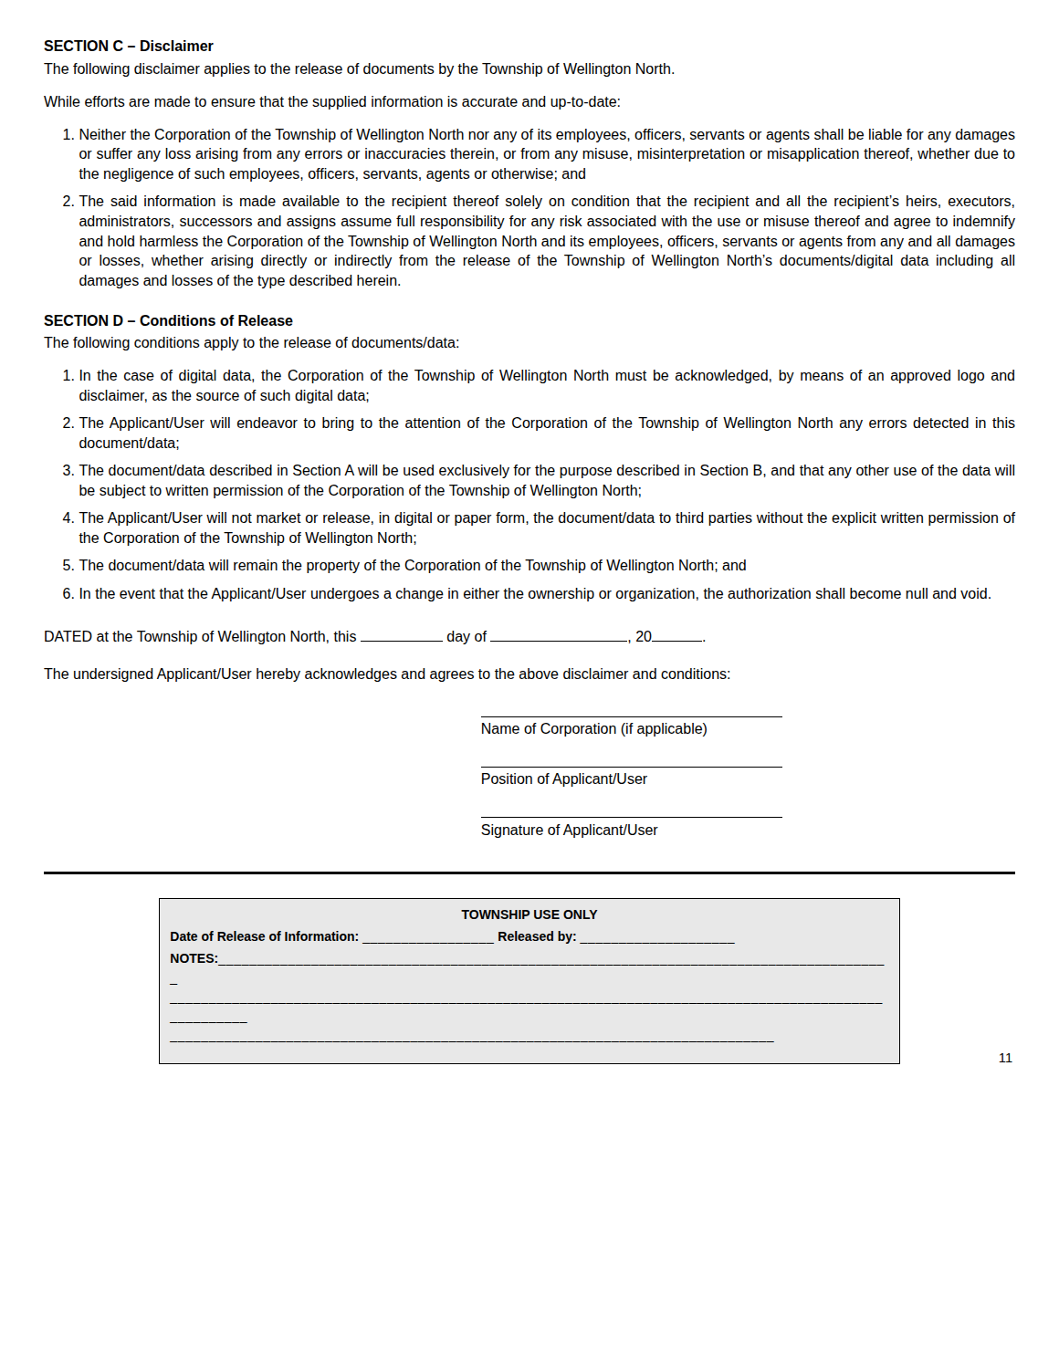SECTION C – Disclaimer
The following disclaimer applies to the release of documents by the Township of Wellington North.
While efforts are made to ensure that the supplied information is accurate and up-to-date:
Neither the Corporation of the Township of Wellington North nor any of its employees, officers, servants or agents shall be liable for any damages or suffer any loss arising from any errors or inaccuracies therein, or from any misuse, misinterpretation or misapplication thereof, whether due to the negligence of such employees, officers, servants, agents or otherwise; and
The said information is made available to the recipient thereof solely on condition that the recipient and all the recipient’s heirs, executors, administrators, successors and assigns assume full responsibility for any risk associated with the use or misuse thereof and agree to indemnify and hold harmless the Corporation of the Township of Wellington North and its employees, officers, servants or agents from any and all damages or losses, whether arising directly or indirectly from the release of the Township of Wellington North’s documents/digital data including all damages and losses of the type described herein.
SECTION D – Conditions of Release
The following conditions apply to the release of documents/data:
In the case of digital data, the Corporation of the Township of Wellington North must be acknowledged, by means of an approved logo and disclaimer, as the source of such digital data;
The Applicant/User will endeavor to bring to the attention of the Corporation of the Township of Wellington North any errors detected in this document/data;
The document/data described in Section A will be used exclusively for the purpose described in Section B, and that any other use of the data will be subject to written permission of the Corporation of the Township of Wellington North;
The Applicant/User will not market or release, in digital or paper form, the document/data to third parties without the explicit written permission of the Corporation of the Township of Wellington North;
The document/data will remain the property of the Corporation of the Township of Wellington North; and
In the event that the Applicant/User undergoes a change in either the ownership or organization, the authorization shall become null and void.
DATED at the Township of Wellington North, this day of , 20 .
The undersigned Applicant/User hereby acknowledges and agrees to the above disclaimer and conditions:
Name of Corporation (if applicable)
Position of Applicant/User
Signature of Applicant/User
TOWNSHIP USE ONLY
Date of Release of Information: _________________ Released by: ____________________
NOTES:_______________________________________________________________________________________
______________________________________________________________________________________________________
______________________________________________________________________________
11